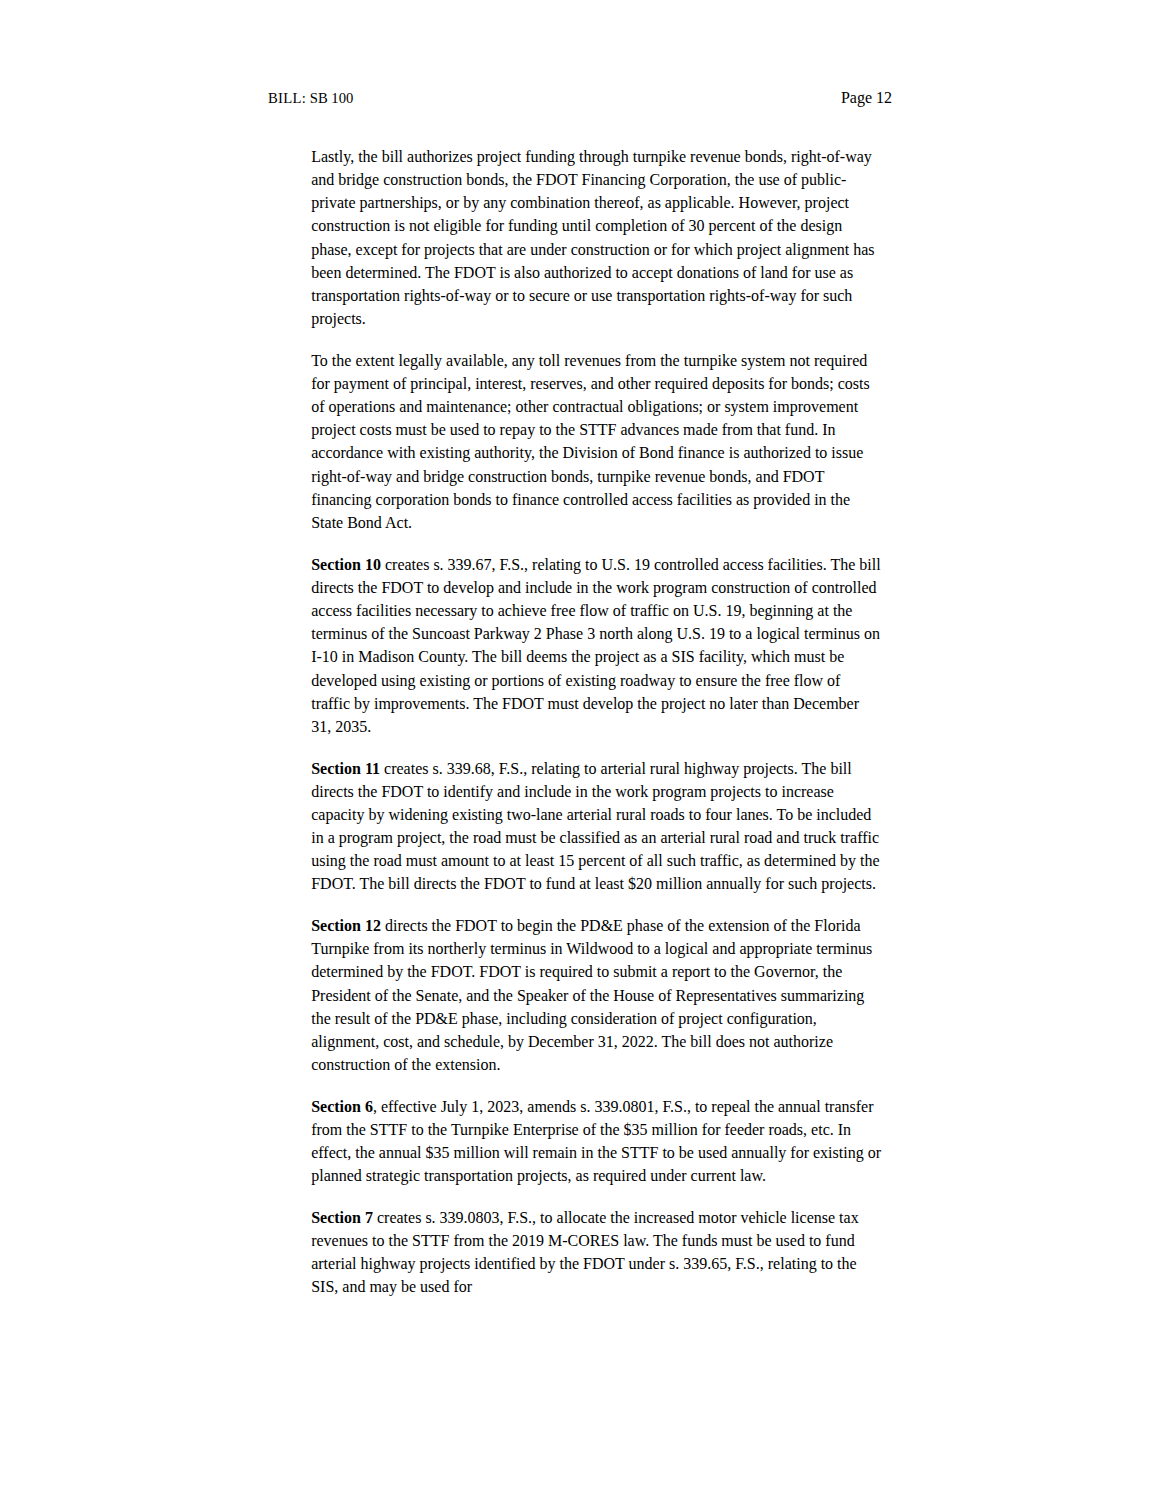BILL: SB 100
Page 12
Lastly, the bill authorizes project funding through turnpike revenue bonds, right-of-way and bridge construction bonds, the FDOT Financing Corporation, the use of public-private partnerships, or by any combination thereof, as applicable. However, project construction is not eligible for funding until completion of 30 percent of the design phase, except for projects that are under construction or for which project alignment has been determined. The FDOT is also authorized to accept donations of land for use as transportation rights-of-way or to secure or use transportation rights-of-way for such projects.
To the extent legally available, any toll revenues from the turnpike system not required for payment of principal, interest, reserves, and other required deposits for bonds; costs of operations and maintenance; other contractual obligations; or system improvement project costs must be used to repay to the STTF advances made from that fund. In accordance with existing authority, the Division of Bond finance is authorized to issue right-of-way and bridge construction bonds, turnpike revenue bonds, and FDOT financing corporation bonds to finance controlled access facilities as provided in the State Bond Act.
Section 10 creates s. 339.67, F.S., relating to U.S. 19 controlled access facilities. The bill directs the FDOT to develop and include in the work program construction of controlled access facilities necessary to achieve free flow of traffic on U.S. 19, beginning at the terminus of the Suncoast Parkway 2 Phase 3 north along U.S. 19 to a logical terminus on I-10 in Madison County. The bill deems the project as a SIS facility, which must be developed using existing or portions of existing roadway to ensure the free flow of traffic by improvements. The FDOT must develop the project no later than December 31, 2035.
Section 11 creates s. 339.68, F.S., relating to arterial rural highway projects. The bill directs the FDOT to identify and include in the work program projects to increase capacity by widening existing two-lane arterial rural roads to four lanes. To be included in a program project, the road must be classified as an arterial rural road and truck traffic using the road must amount to at least 15 percent of all such traffic, as determined by the FDOT. The bill directs the FDOT to fund at least $20 million annually for such projects.
Section 12 directs the FDOT to begin the PD&E phase of the extension of the Florida Turnpike from its northerly terminus in Wildwood to a logical and appropriate terminus determined by the FDOT. FDOT is required to submit a report to the Governor, the President of the Senate, and the Speaker of the House of Representatives summarizing the result of the PD&E phase, including consideration of project configuration, alignment, cost, and schedule, by December 31, 2022. The bill does not authorize construction of the extension.
Section 6, effective July 1, 2023, amends s. 339.0801, F.S., to repeal the annual transfer from the STTF to the Turnpike Enterprise of the $35 million for feeder roads, etc. In effect, the annual $35 million will remain in the STTF to be used annually for existing or planned strategic transportation projects, as required under current law.
Section 7 creates s. 339.0803, F.S., to allocate the increased motor vehicle license tax revenues to the STTF from the 2019 M-CORES law. The funds must be used to fund arterial highway projects identified by the FDOT under s. 339.65, F.S., relating to the SIS, and may be used for